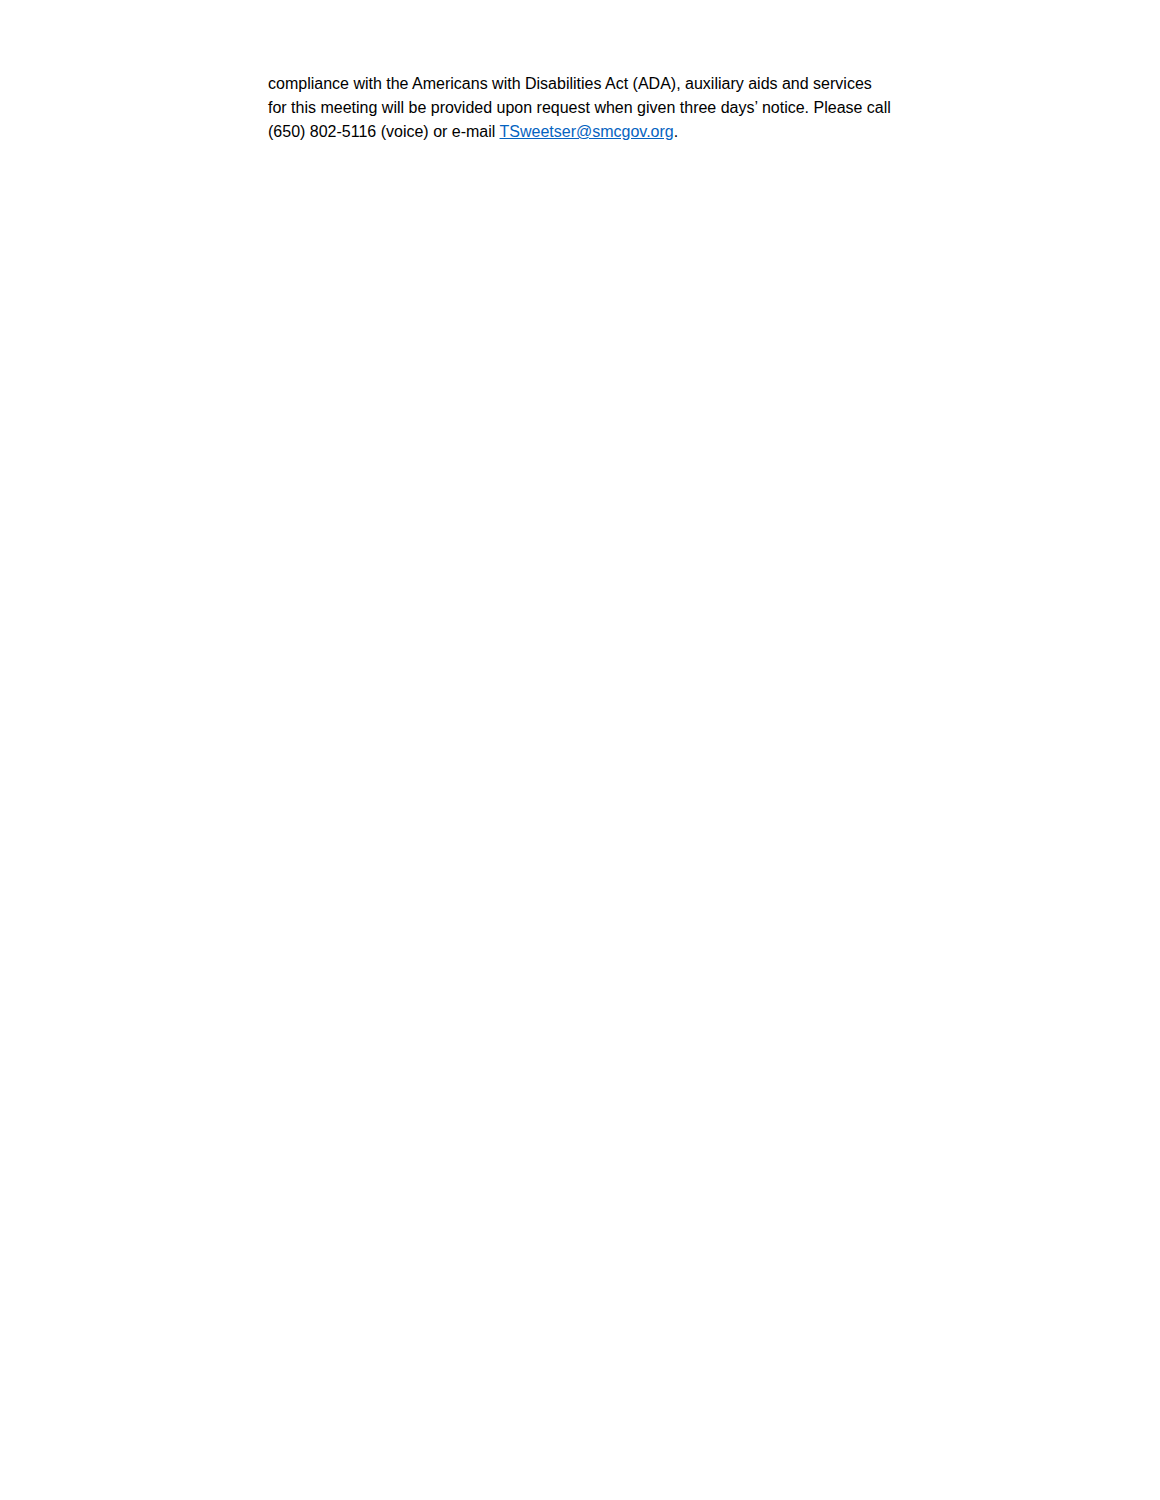compliance with the Americans with Disabilities Act (ADA), auxiliary aids and services for this meeting will be provided upon request when given three days’ notice. Please call (650) 802-5116 (voice) or e-mail TSweetser@smcgov.org.